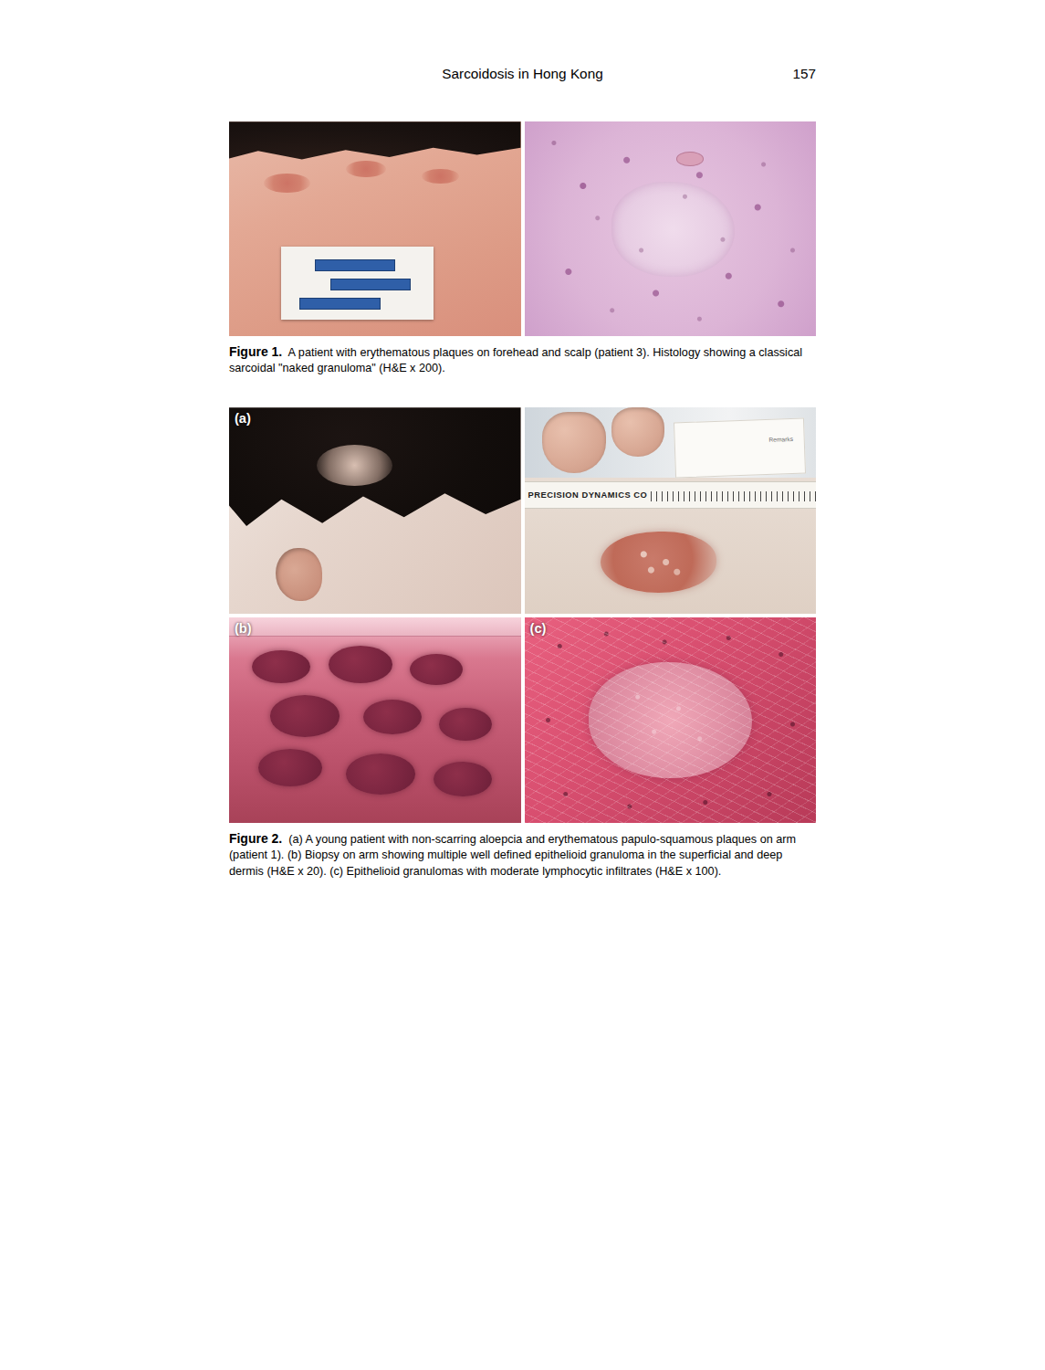Sarcoidosis in Hong Kong 157
Figure 1. A patient with erythematous plaques on forehead and scalp (patient 3). Histology showing a classical sarcoidal "naked granuloma" (H&E x 200).
(a)
PRECISION DYNAMICS CO
(b)
(c)
Figure 2. (a) A young patient with non-scarring aloepcia and erythematous papulo-squamous plaques on arm (patient 1). (b) Biopsy on arm showing multiple well defined epithelioid granuloma in the superficial and deep dermis (H&E x 20). (c) Epithelioid granulomas with moderate lymphocytic infiltrates (H&E x 100).